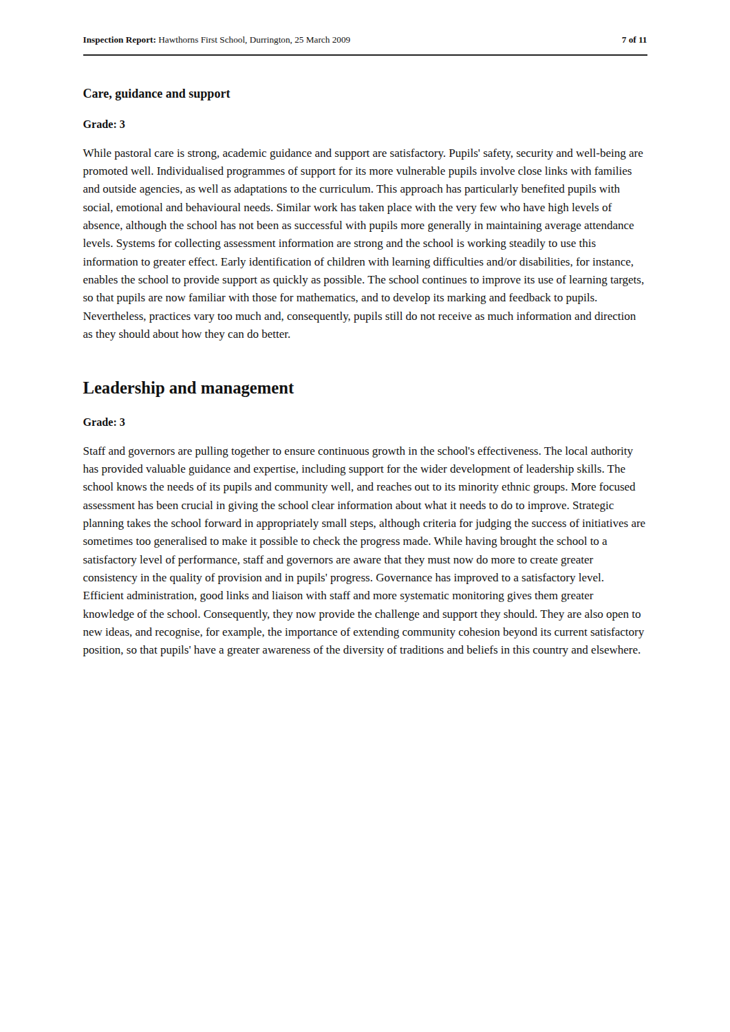Inspection Report: Hawthorns First School, Durrington, 25 March 2009 7 of 11
Care, guidance and support
Grade: 3
While pastoral care is strong, academic guidance and support are satisfactory. Pupils' safety, security and well-being are promoted well. Individualised programmes of support for its more vulnerable pupils involve close links with families and outside agencies, as well as adaptations to the curriculum. This approach has particularly benefited pupils with social, emotional and behavioural needs. Similar work has taken place with the very few who have high levels of absence, although the school has not been as successful with pupils more generally in maintaining average attendance levels. Systems for collecting assessment information are strong and the school is working steadily to use this information to greater effect. Early identification of children with learning difficulties and/or disabilities, for instance, enables the school to provide support as quickly as possible. The school continues to improve its use of learning targets, so that pupils are now familiar with those for mathematics, and to develop its marking and feedback to pupils. Nevertheless, practices vary too much and, consequently, pupils still do not receive as much information and direction as they should about how they can do better.
Leadership and management
Grade: 3
Staff and governors are pulling together to ensure continuous growth in the school's effectiveness. The local authority has provided valuable guidance and expertise, including support for the wider development of leadership skills. The school knows the needs of its pupils and community well, and reaches out to its minority ethnic groups. More focused assessment has been crucial in giving the school clear information about what it needs to do to improve. Strategic planning takes the school forward in appropriately small steps, although criteria for judging the success of initiatives are sometimes too generalised to make it possible to check the progress made. While having brought the school to a satisfactory level of performance, staff and governors are aware that they must now do more to create greater consistency in the quality of provision and in pupils' progress. Governance has improved to a satisfactory level. Efficient administration, good links and liaison with staff and more systematic monitoring gives them greater knowledge of the school. Consequently, they now provide the challenge and support they should. They are also open to new ideas, and recognise, for example, the importance of extending community cohesion beyond its current satisfactory position, so that pupils' have a greater awareness of the diversity of traditions and beliefs in this country and elsewhere.